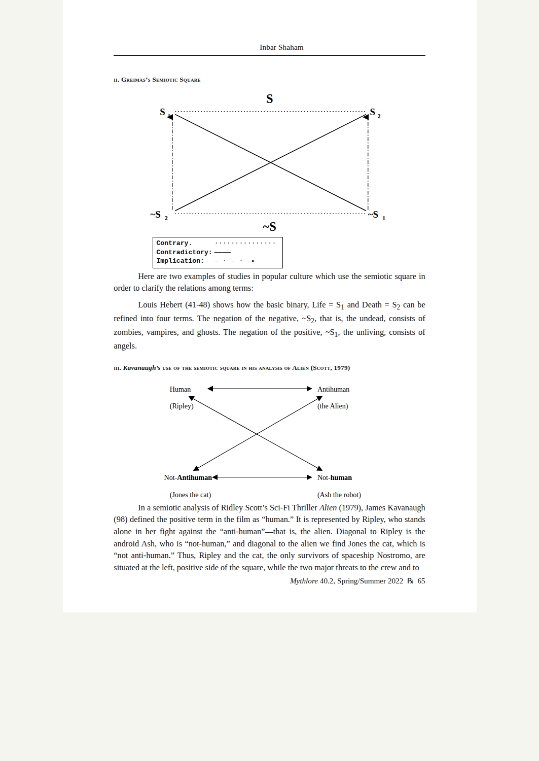Inbar Shaham
ii. Greimas’s Semiotic Square
S ~S S 1 S 2 ~S 2 ~S 1
| Contrary. | ··············· |
| Contradictory: | ———— |
| Implication: | – · – · –▸ |
Here are two examples of studies in popular culture which use the semiotic square in order to clarify the relations among terms:
Louis Hebert (41-48) shows how the basic binary, Life = S1 and Death = S2 can be refined into four terms. The negation of the negative, ~S2, that is, the undead, consists of zombies, vampires, and ghosts. The negation of the positive, ~S1, the unliving, consists of angels.
iii. Kavanaugh’s use of the semiotic square in his analysis of Alien (Scott, 1979)
Human (Ripley) Antihuman (the Alien) Not-Antihuman (Jones the cat) Not-human (Ash the robot)
In a semiotic analysis of Ridley Scott’s Sci-Fi Thriller Alien (1979), James Kavanaugh (98) defined the positive term in the film as “human.” It is represented by Ripley, who stands alone in her fight against the “anti-human”—that is, the alien. Diagonal to Ripley is the android Ash, who is “not-human,” and diagonal to the alien we find Jones the cat, which is “not anti-human.” Thus, Ripley and the cat, the only survivors of spaceship Nostromo, are situated at the left, positive side of the square, while the two major threats to the crew and to
Mythlore 40.2, Spring/Summer 2022 ℞ 65